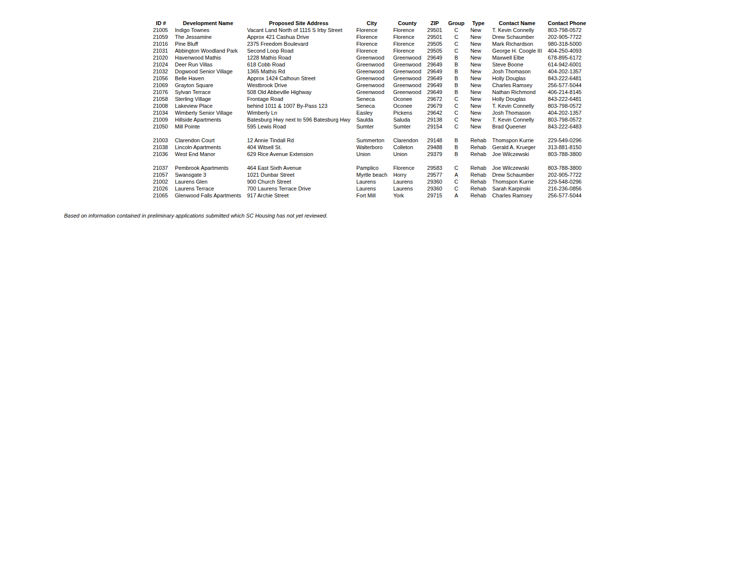| ID # | Development Name | Proposed Site Address | City | County | ZIP | Group | Type | Contact Name | Contact Phone |
| --- | --- | --- | --- | --- | --- | --- | --- | --- | --- |
| 21005 | Indigo Townes | Vacant Land North of 1115 S Irby Street | Florence | Florence | 29501 | C | New | T. Kevin Connelly | 803-798-0572 |
| 21059 | The Jessamine | Approx 421 Cashua Drive | Florence | Florence | 29501 | C | New | Drew Schaumber | 202-905-7722 |
| 21016 | Pine Bluff | 2375 Freedom Boulevard | Florence | Florence | 29505 | C | New | Mark Richardson | 980-318-5000 |
| 21031 | Abbington Woodland Park | Second Loop Road | Florence | Florence | 29505 | C | New | George H. Coogle III | 404-250-4093 |
| 21020 | Havenwood Mathis | 1228 Mathis Road | Greenwood | Greenwood | 29649 | B | New | Maxwell Elbe | 678-895-6172 |
| 21024 | Deer Run Villas | 618 Cobb Road | Greenwood | Greenwood | 29649 | B | New | Steve Boone | 614-942-6001 |
| 21032 | Dogwood Senior Village | 1365 Mathis Rd | Greenwood | Greenwood | 29649 | B | New | Josh Thomason | 404-202-1357 |
| 21056 | Belle Haven | Approx 1424 Calhoun Street | Greenwood | Greenwood | 29649 | B | New | Holly Douglas | 843-222-6481 |
| 21069 | Grayton Square | Westbrook Drive | Greenwood | Greenwood | 29649 | B | New | Charles Ramsey | 256-577-5044 |
| 21076 | Sylvan Terrace | 508 Old Abbeville Highway | Greenwood | Greenwood | 29649 | B | New | Nathan Richmond | 406-214-8145 |
| 21058 | Sterling Village | Frontage Road | Seneca | Oconee | 29672 | C | New | Holly Douglas | 843-222-6481 |
| 21008 | Lakeview Place | behind 1011 & 1007 By-Pass 123 | Seneca | Oconee | 29679 | C | New | T. Kevin Connelly | 803-798-0572 |
| 21034 | Wimberly Senior Village | Wimberly Ln | Easley | Pickens | 29642 | C | New | Josh Thomason | 404-202-1357 |
| 21009 | Hillside Apartments | Batesburg Hwy next to 596 Batesburg Hwy | Saulda | Saluda | 29138 | C | New | T. Kevin Connelly | 803-798-0572 |
| 21050 | Mill Pointe | 595 Lewis Road | Sumter | Sumter | 29154 | C | New | Brad Queener | 843-222-6483 |
| 21003 | Clarendon Court | 12 Annie Tindall Rd | Summerton | Clarendon | 29148 | B | Rehab | Thomspon Kurrie | 229-549-0296 |
| 21038 | Lincoln Apartments | 404 Witsell St. | Walterboro | Colleton | 29488 | B | Rehab | Gerald A. Krueger | 313-881-8150 |
| 21036 | West End Manor | 629 Rice Avenue Extension | Union | Union | 29379 | B | Rehab | Joe Wilczewski | 803-788-3800 |
| 21037 | Pembrook Apartments | 464 East Sixth Avenue | Pamplico | Florence | 29583 | C | Rehab | Joe Wilczewski | 803-788-3800 |
| 21057 | Swansgate 3 | 1021 Dunbar Street | Myrtle beach | Horry | 29577 | A | Rehab | Drew Schaumber | 202-905-7722 |
| 21002 | Laurens Glen | 900 Church Street | Laurens | Laurens | 29360 | C | Rehab | Thomspon Kurrie | 229-548-0296 |
| 21026 | Laurens Terrace | 700 Laurens Terrace Drive | Laurens | Laurens | 29360 | C | Rehab | Sarah Karpinski | 216-236-0856 |
| 21065 | Glenwood Falls Apartments | 917 Archie Street | Fort Mill | York | 29715 | A | Rehab | Charles Ramsey | 256-577-5044 |
Based on information contained in preliminary applications submitted which SC Housing has not yet reviewed.